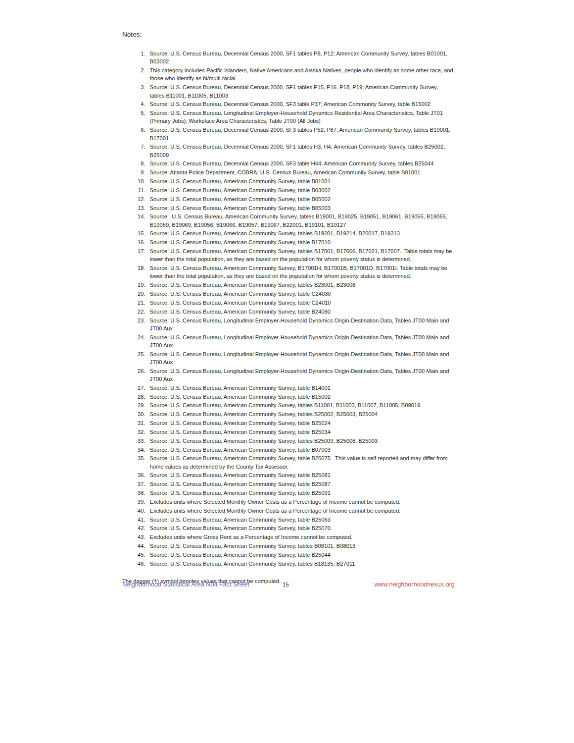Notes:
Source: U.S. Census Bureau, Decennial Census 2000, SF1 tables P8, P12; American Community Survey, tables B01001, B03002
This category includes Pacific Islanders, Native Americans and Alaska Natives, people who identify as some other race, and those who identify as bi/multi racial.
Source: U.S. Census Bureau, Decennial Census 2000, SF1 tables P15, P16, P18, P19; American Community Survey, tables B11001, B11005, B11003
Source: U.S. Census Bureau, Decennial Census 2000, SF3 table P37; American Community Survey, table B15002
Source: U.S. Census Bureau, Longitudinal Employer-Household Dynamics Residential Area Characteristics, Table JT01 (Primary Jobs); Workplace Area Characteristics, Table JT00 (All Jobs)
Source: U.S. Census Bureau, Decennial Census 2000, SF3 tables P52, P87; American Community Survey, tables B19001, B17001
Source: U.S. Census Bureau, Decennial Census 2000, SF1 tables H3, H4; American Community Survey, tables B25002, B25009
Source: U.S. Census Bureau, Decennial Census 2000, SF3 table H44; American Community Survey, tables B25044
Source: Atlanta Police Department, COBRA; U.S. Census Bureau, American Community Survey, table B01001
Source: U.S. Census Bureau, American Community Survey, table B01001
Source: U.S. Census Bureau, American Community Survey, table B03002
Source: U.S. Census Bureau, American Community Survey, table B05002
Source: U.S. Census Bureau, American Community Survey, table B05003
Source: U.S. Census Bureau, American Community Survey, tables B19001, B19025, B19051, B19061, B19055, B19065, B19059, B19069, B19056, B19066, B19057, B19067, B22001, B19101, B19127
Source: U.S. Census Bureau, American Community Survey, tables B19201, B19214, B20017, B19313
Source: U.S. Census Bureau, American Community Survey, table B17010
Source: U.S. Census Bureau, American Community Survey, tables B17001, B17006, B17021, B17007. Table totals may be lower than the total population, as they are based on the population for whom poverty status is determined.
Source: U.S. Census Bureau, American Community Survey, B17001H, B17001B, B17001D, B17001I. Table totals may be lower than the total population, as they are based on the population for whom poverty status is determined.
Source: U.S. Census Bureau, American Community Survey, tables B23001, B23008
Source: U.S. Census Bureau, American Community Survey, table C24030
Source: U.S. Census Bureau, American Community Survey, table C24010
Source: U.S. Census Bureau, American Community Survey, table B24080
Source: U.S. Census Bureau, Longitudinal Employer-Household Dynamics Origin-Destination Data, Tables JT00 Main and JT00 Aux
Source: U.S. Census Bureau, Longitudinal Employer-Household Dynamics Origin-Destination Data, Tables JT00 Main and JT00 Aux
Source: U.S. Census Bureau, Longitudinal Employer-Household Dynamics Origin-Destination Data, Tables JT00 Main and JT00 Aux
Source: U.S. Census Bureau, Longitudinal Employer-Household Dynamics Origin-Destination Data, Tables JT00 Main and JT00 Aux
Source: U.S. Census Bureau, American Community Survey, table B14001
Source: U.S. Census Bureau, American Community Survey, table B15002
Source: U.S. Census Bureau, American Community Survey, tables B11001, B11003, B11007, B11005, B09019
Source: U.S. Census Bureau, American Community Survey, tables B25002, B25003, B25004
Source: U.S. Census Bureau, American Community Survey, table B25024
Source: U.S. Census Bureau, American Community Survey, table B25034
Source: U.S. Census Bureau, American Community Survey, tables B25009, B25008, B25003
Source: U.S. Census Bureau, American Community Survey, table B07003
Source: U.S. Census Bureau, American Community Survey, table B25075. This value is self-reported and may differ from home values as determined by the County Tax Assessor.
Source: U.S. Census Bureau, American Community Survey, table B25081
Source: U.S. Census Bureau, American Community Survey, table B25087
Source: U.S. Census Bureau, American Community Survey, table B25091
Excludes units where Selected Monthly Owner Costs as a Percentage of Income cannot be computed.
Excludes units where Selected Monthly Owner Costs as a Percentage of Income cannot be computed.
Source: U.S. Census Bureau, American Community Survey, table B25063
Source: U.S. Census Bureau, American Community Survey, table B25070
Excludes units where Gross Rent as a Percentage of Income cannot be computed.
Source: U.S. Census Bureau, American Community Survey, tables B08101, B08013
Source: U.S. Census Bureau, American Community Survey, table B25044
Source: U.S. Census Bureau, American Community Survey, tables B18135, B27011
The dagger (†) symbol denotes values that cannot be computed.
Neighborhood Statistical Area N04 Fact Sheet
15
www.neighborhoodnexus.org